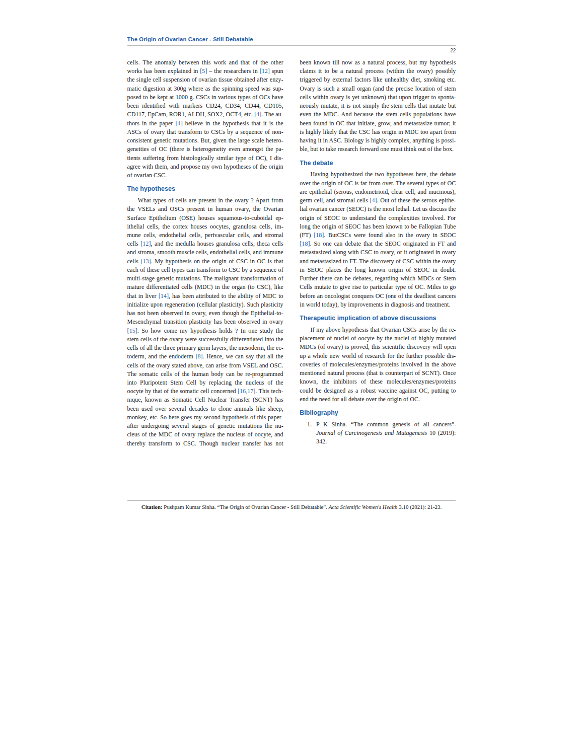The Origin of Ovarian Cancer - Still Debatable
22
cells. The anomaly between this work and that of the other works has been explained in [5] – the researchers in [12] spun the single cell suspension of ovarian tissue obtained after enzymatic digestion at 300g where as the spinning speed was supposed to be kept at 1000 g. CSCs in various types of OCs have been identified with markers CD24, CD34, CD44, CD105, CD117, EpCam, ROR1, ALDH, SOX2, OCT4, etc. [4]. The authors in the paper [4] believe in the hypothesis that it is the ASCs of ovary that transform to CSCs by a sequence of non-consistent genetic mutations. But, given the large scale heterogeneities of OC (there is heterogeneity even amongst the patients suffering from histologically similar type of OC), I disagree with them, and propose my own hypotheses of the origin of ovarian CSC.
The hypotheses
What types of cells are present in the ovary ? Apart from the VSELs and OSCs present in human ovary, the Ovarian Surface Epithelium (OSE) houses squamous-to-cuboidal epithelial cells, the cortex houses oocytes, granulosa cells, immune cells, endothelial cells, perivascular cells, and stromal cells [12], and the medulla houses granulosa cells, theca cells and stroma, smooth muscle cells, endothelial cells, and immune cells [13]. My hypothesis on the origin of CSC in OC is that each of these cell types can transform to CSC by a sequence of multi-stage genetic mutations. The malignant transformation of mature differentiated cells (MDC) in the organ (to CSC), like that in liver [14], has been attributed to the ability of MDC to initialize upon regeneration (cellular plasticity). Such plasticity has not been observed in ovary, even though the Epithelial-to-Mesenchymal transition plasticity has been observed in ovary [15]. So how come my hypothesis holds ? In one study the stem cells of the ovary were successfully differentiated into the cells of all the three primary germ layers, the mesoderm, the ectoderm, and the endoderm [8]. Hence, we can say that all the cells of the ovary stated above, can arise from VSEL and OSC. The somatic cells of the human body can be re-programmed into Pluripotent Stem Cell by replacing the nucleus of the oocyte by that of the somatic cell concerned [16,17]. This technique, known as Somatic Cell Nuclear Transfer (SCNT) has been used over several decades to clone animals like sheep, monkey, etc. So here goes my second hypothesis of this paper- after undergoing several stages of genetic mutations the nucleus of the MDC of ovary replace the nucleus of oocyte, and thereby transform to CSC. Though nuclear transfer has not been known till now as a natural process, but my hypothesis claims it to be a natural process (within the ovary) possibly triggered by external factors like unhealthy diet, smoking etc. Ovary is such a small organ (and the precise location of stem cells within ovary is yet unknown) that upon trigger to spontaneously mutate, it is not simply the stem cells that mutate but even the MDC. And because the stem cells populations have been found in OC that initiate, grow, and metastasize tumor; it is highly likely that the CSC has origin in MDC too apart from having it in ASC. Biology is highly complex, anything is possible, but to take research forward one must think out of the box.
The debate
Having hypothesized the two hypotheses here, the debate over the origin of OC is far from over. The several types of OC are epithelial (serous, endometrioid, clear cell, and mucinous), germ cell, and stromal cells [4]. Out of these the serous epithelial ovarian cancer (SEOC) is the most lethal. Let us discuss the origin of SEOC to understand the complexities involved. For long the origin of SEOC has been known to be Fallopian Tube (FT) [18]. ButCSCs were found also in the ovary in SEOC [18]. So one can debate that the SEOC originated in FT and metastasized along with CSC to ovary, or it originated in ovary and metastasized to FT. The discovery of CSC within the ovary in SEOC places the long known origin of SEOC in doubt. Further there can be debates, regarding which MDCs or Stem Cells mutate to give rise to particular type of OC. Miles to go before an oncologist conquers OC (one of the deadliest cancers in world today), by improvements in diagnosis and treatment.
Therapeutic implication of above discussions
If my above hypothesis that Ovarian CSCs arise by the replacement of nuclei of oocyte by the nuclei of highly mutated MDCs (of ovary) is proved, this scientific discovery will open up a whole new world of research for the further possible discoveries of molecules/enzymes/proteins involved in the above mentioned natural process (that is counterpart of SCNT). Once known, the inhibitors of these molecules/enzymes/proteins could be designed as a robust vaccine against OC, putting to end the need for all debate over the origin of OC.
Bibliography
P K Sinha. “The common genesis of all cancers”. Journal of Carcinogenesis and Mutagenesis 10 (2019): 342.
Citation: Pushpam Kumar Sinha. “The Origin of Ovarian Cancer - Still Debatable”. Acta Scientific Women's Health 3.10 (2021): 21-23.